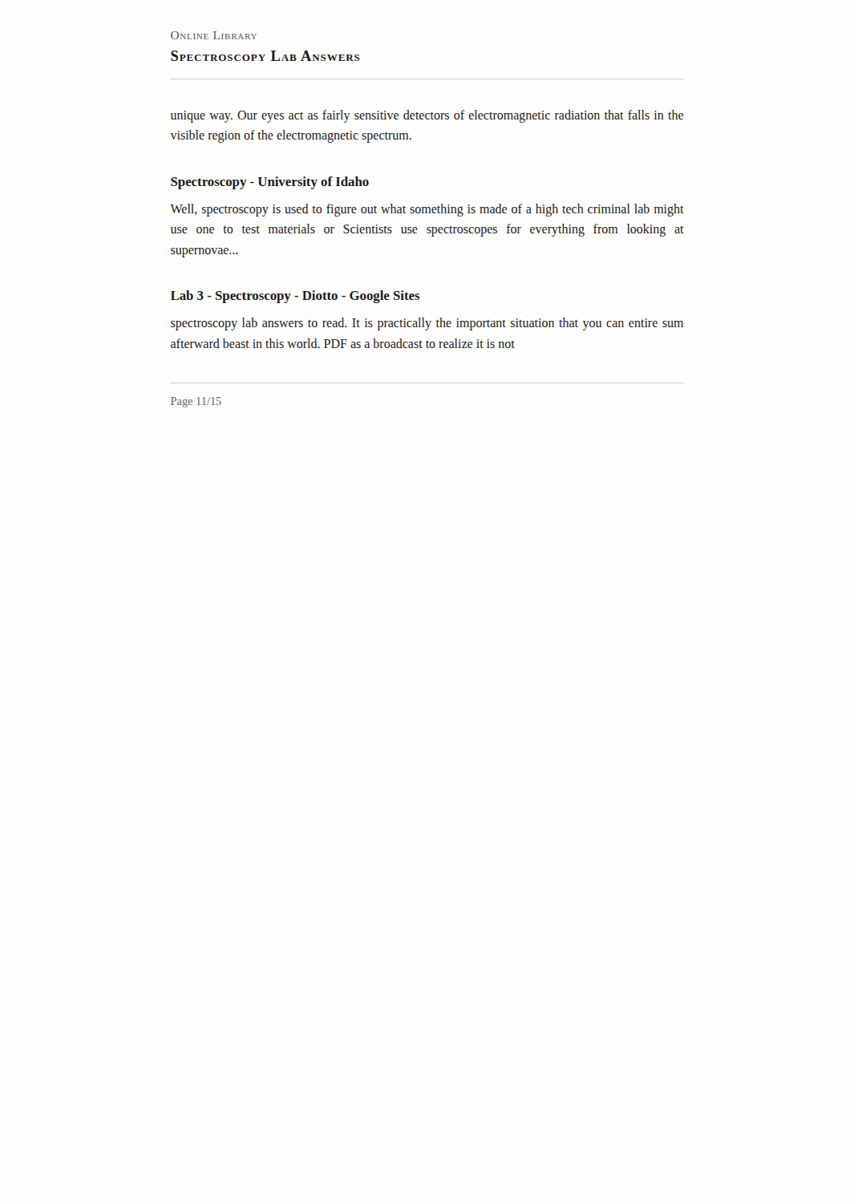Online Library
Spectroscopy Lab Answers
unique way. Our eyes act as fairly sensitive detectors of electromagnetic radiation that falls in the visible region of the electromagnetic spectrum.
Spectroscopy - University of Idaho
Well, spectroscopy is used to figure out what something is made of a high tech criminal lab might use one to test materials or Scientists use spectroscopes for everything from looking at supernovae...
Lab 3 - Spectroscopy - Diotto - Google Sites
spectroscopy lab answers to read. It is practically the important situation that you can entire sum afterward beast in this world. PDF as a broadcast to realize it is not
Page 11/15